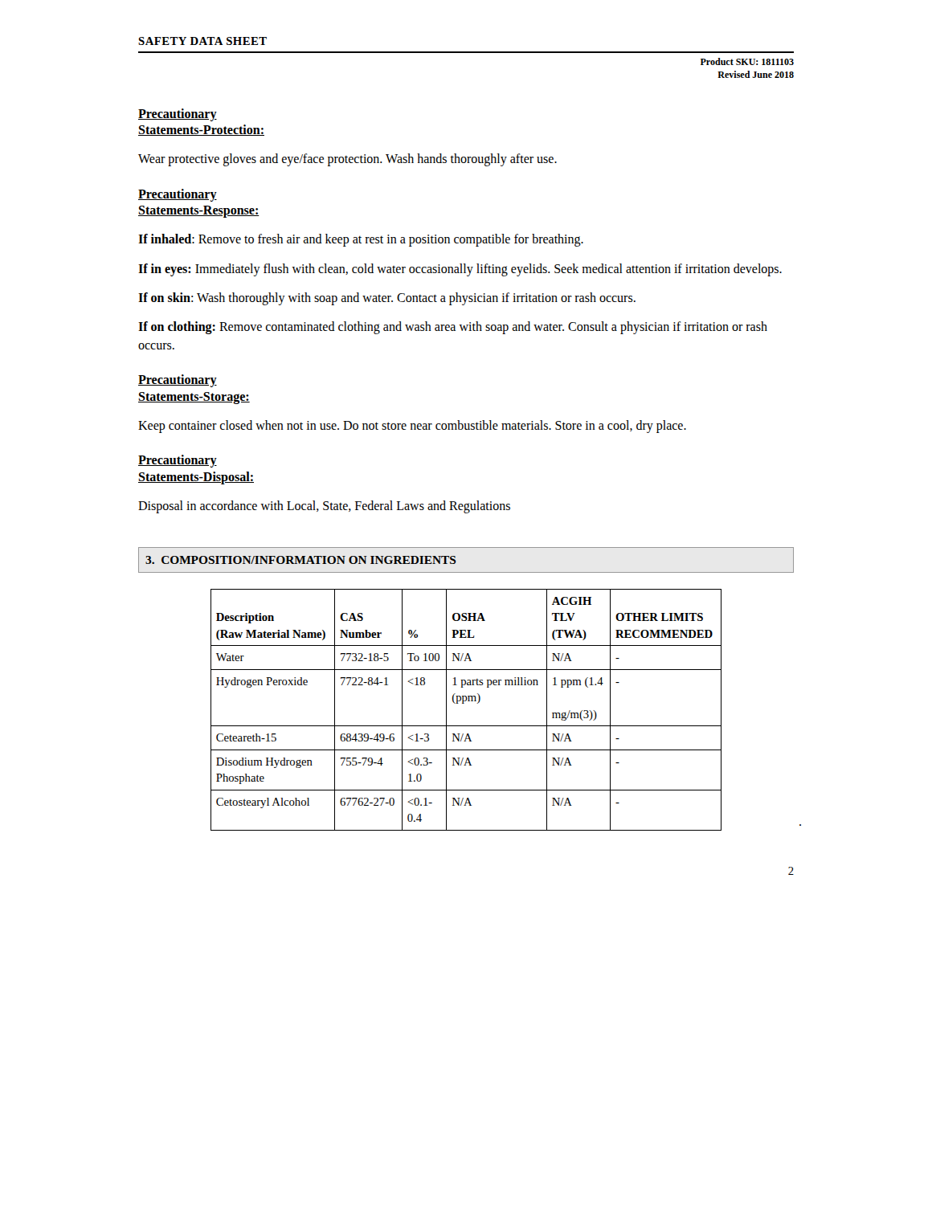SAFETY DATA SHEET
Product SKU: 1811103
Revised June 2018
Precautionary
Statements-Protection:
Wear protective gloves and eye/face protection. Wash hands thoroughly after use.
Precautionary
Statements-Response:
If inhaled: Remove to fresh air and keep at rest in a position compatible for breathing.
If in eyes: Immediately flush with clean, cold water occasionally lifting eyelids. Seek medical attention if irritation develops.
If on skin: Wash thoroughly with soap and water. Contact a physician if irritation or rash occurs.
If on clothing: Remove contaminated clothing and wash area with soap and water. Consult a physician if irritation or rash occurs.
Precautionary
Statements-Storage:
Keep container closed when not in use. Do not store near combustible materials. Store in a cool, dry place.
Precautionary
Statements-Disposal:
Disposal in accordance with Local, State, Federal Laws and Regulations
3. COMPOSITION/INFORMATION ON INGREDIENTS
| Description (Raw Material Name) | CAS Number | % | OSHA PEL | ACGIH TLV (TWA) | OTHER LIMITS RECOMMENDED |
| --- | --- | --- | --- | --- | --- |
| Water | 7732-18-5 | To 100 | N/A | N/A | - |
| Hydrogen Peroxide | 7722-84-1 | <18 | 1 parts per million (ppm) | 1 ppm (1.4 mg/m(3)) | - |
| Ceteareth-15 | 68439-49-6 | <1-3 | N/A | N/A | - |
| Disodium Hydrogen Phosphate | 755-79-4 | <0.3- 1.0 | N/A | N/A | - |
| Cetostearyl Alcohol | 67762-27-0 | <0.1- 0.4 | N/A | N/A | - |
.
2